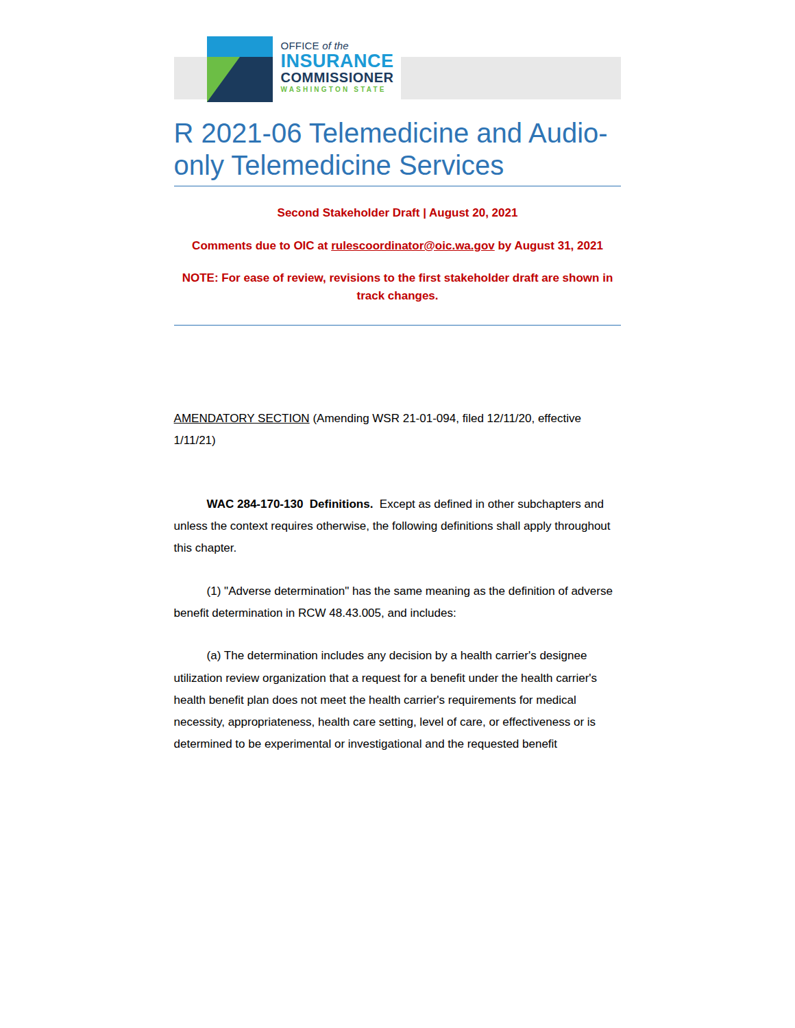OFFICE of the
INSURANCE
COMMISSIONER
WASHINGTON STATE
R 2021-06 Telemedicine and Audio-only Telemedicine Services
Second Stakeholder Draft | August 20, 2021
Comments due to OIC at rulescoordinator@oic.wa.gov by August 31, 2021
NOTE: For ease of review, revisions to the first stakeholder draft are shown in track changes.
AMENDATORY SECTION (Amending WSR 21-01-094, filed 12/11/20, effective 1/11/21)
WAC 284-170-130 Definitions. Except as defined in other subchapters and unless the context requires otherwise, the following definitions shall apply throughout this chapter.
(1) "Adverse determination" has the same meaning as the definition of adverse benefit determination in RCW 48.43.005, and includes:
(a) The determination includes any decision by a health carrier's designee utilization review organization that a request for a benefit under the health carrier's health benefit plan does not meet the health carrier's requirements for medical necessity, appropriateness, health care setting, level of care, or effectiveness or is determined to be experimental or investigational and the requested benefit